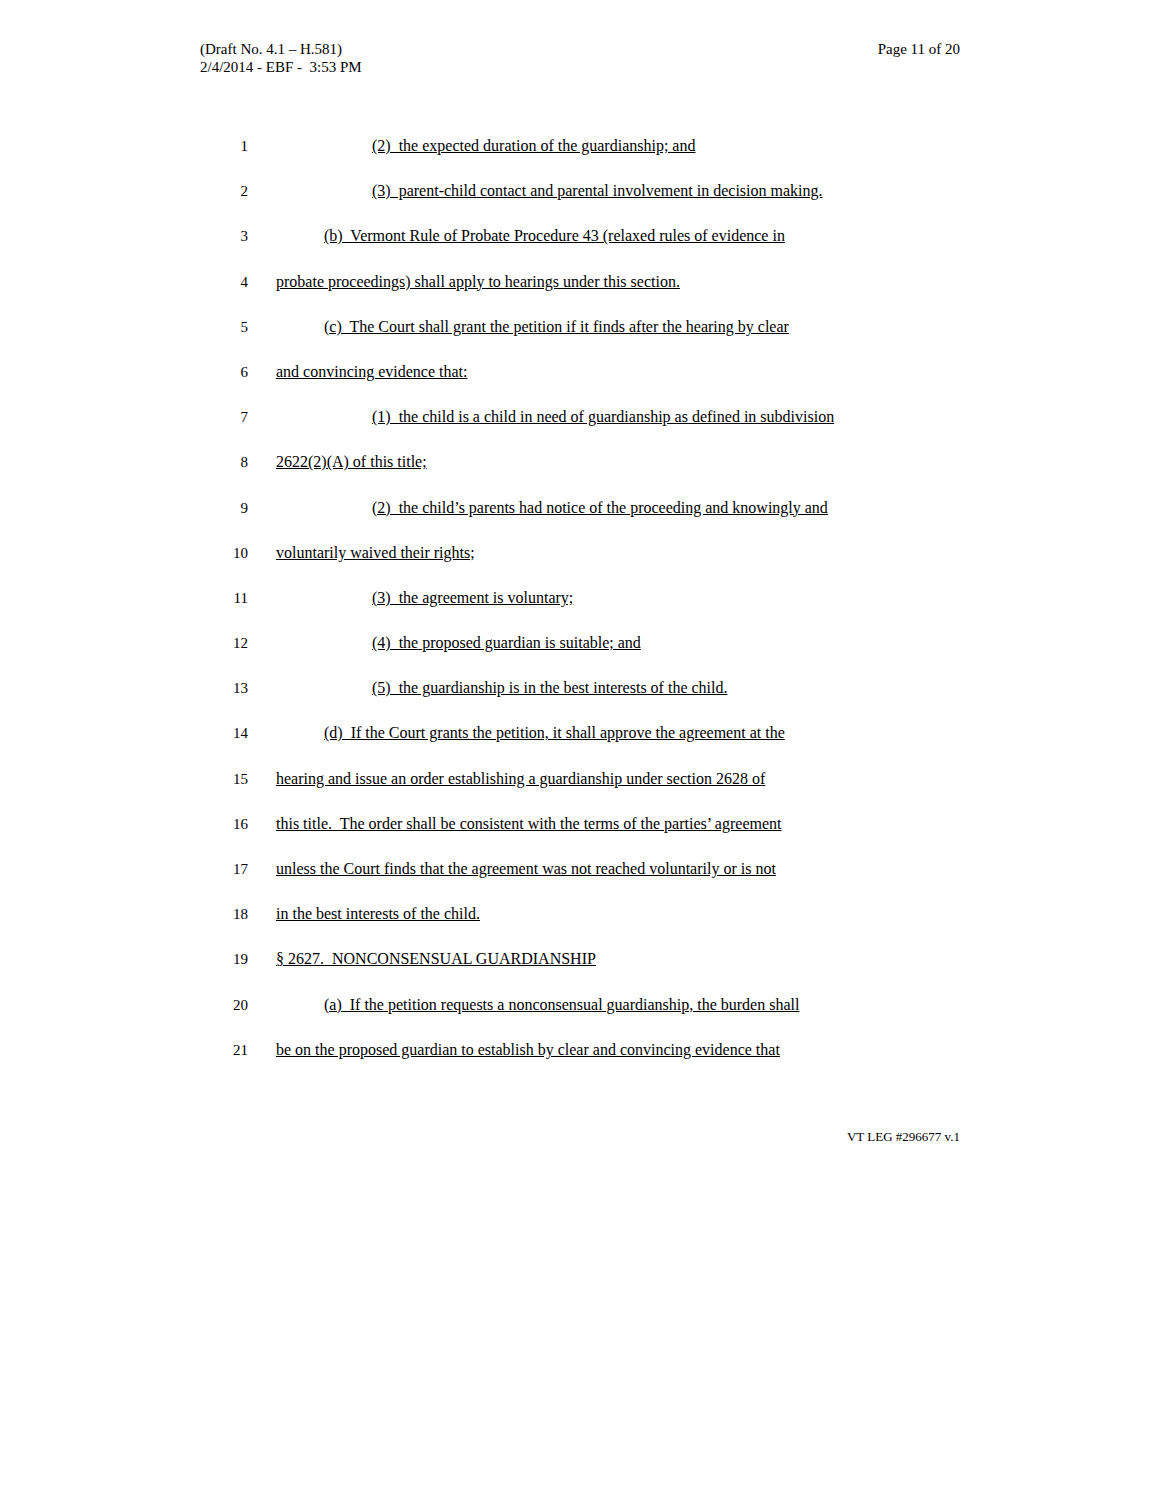(Draft No. 4.1 – H.581)
2/4/2014 - EBF - 3:53 PM
Page 11 of 20
1
(2) the expected duration of the guardianship; and
2
(3) parent-child contact and parental involvement in decision making.
3
(b) Vermont Rule of Probate Procedure 43 (relaxed rules of evidence in
4
probate proceedings) shall apply to hearings under this section.
5
(c) The Court shall grant the petition if it finds after the hearing by clear
6
and convincing evidence that:
7
(1) the child is a child in need of guardianship as defined in subdivision
8
2622(2)(A) of this title;
9
(2) the child’s parents had notice of the proceeding and knowingly and
10
voluntarily waived their rights;
11
(3) the agreement is voluntary;
12
(4) the proposed guardian is suitable; and
13
(5) the guardianship is in the best interests of the child.
14
(d) If the Court grants the petition, it shall approve the agreement at the
15
hearing and issue an order establishing a guardianship under section 2628 of
16
this title. The order shall be consistent with the terms of the parties’ agreement
17
unless the Court finds that the agreement was not reached voluntarily or is not
18
in the best interests of the child.
19
§ 2627. NONCONSENSUAL GUARDIANSHIP
20
(a) If the petition requests a nonconsensual guardianship, the burden shall
21
be on the proposed guardian to establish by clear and convincing evidence that
VT LEG #296677 v.1